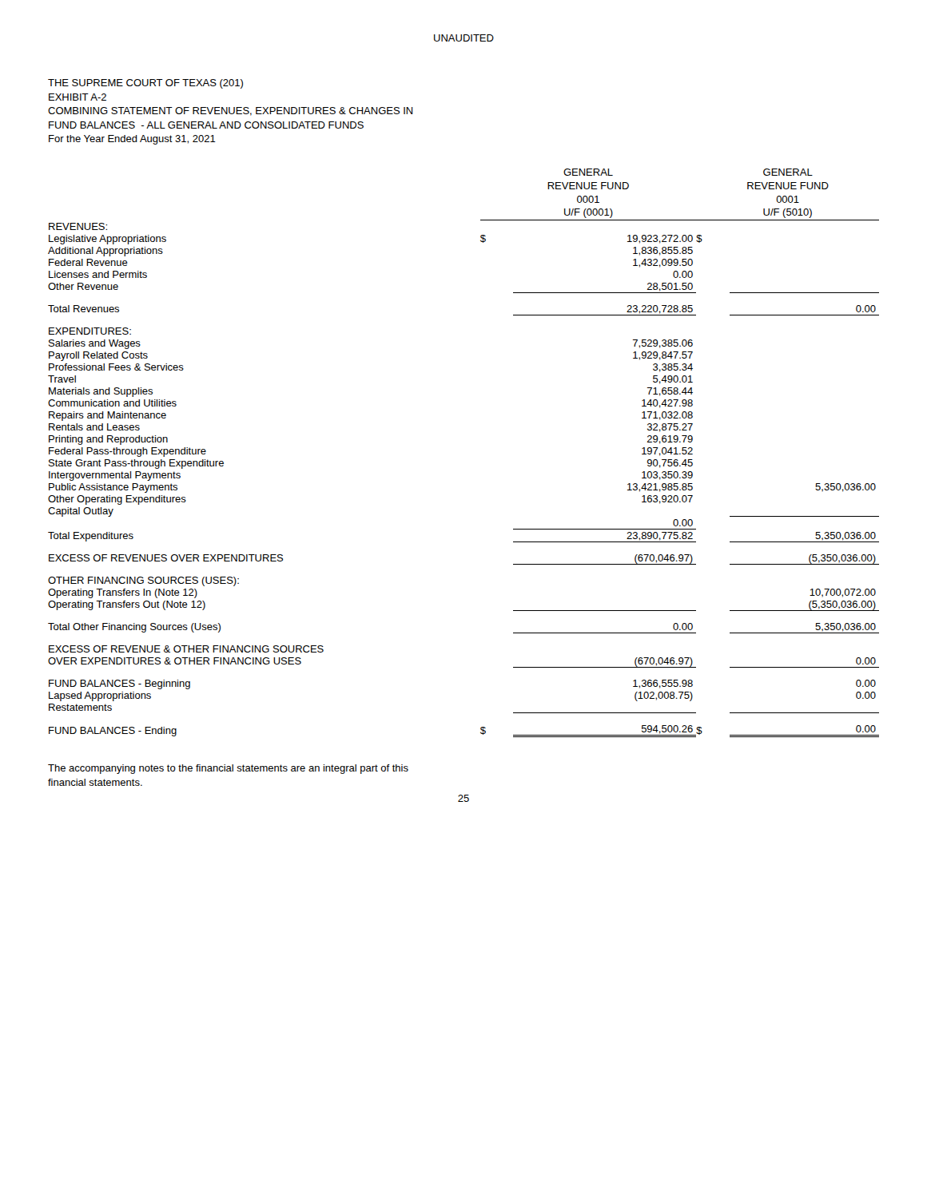UNAUDITED
THE SUPREME COURT OF TEXAS (201)
EXHIBIT A-2
COMBINING STATEMENT OF REVENUES, EXPENDITURES & CHANGES IN
FUND BALANCES - ALL GENERAL AND CONSOLIDATED FUNDS
For the Year Ended August 31, 2021
| | GENERAL REVENUE FUND 0001 | GENERAL REVENUE FUND 0001 |
| | U/F (0001) | U/F (5010) |
| REVENUES: | | | | |
| Legislative Appropriations | $ | 19,923,272.00 | $ | |
| Additional Appropriations | | 1,836,855.85 | | |
| Federal Revenue | | 1,432,099.50 | | |
| Licenses and Permits | | 0.00 | | |
| Other Revenue | | 28,501.50 | | |
| Total Revenues | | 23,220,728.85 | | 0.00 |
| EXPENDITURES: | | | | |
| Salaries and Wages | | 7,529,385.06 | | |
| Payroll Related Costs | | 1,929,847.57 | | |
| Professional Fees & Services | | 3,385.34 | | |
| Travel | | 5,490.01 | | |
| Materials and Supplies | | 71,658.44 | | |
| Communication and Utilities | | 140,427.98 | | |
| Repairs and Maintenance | | 171,032.08 | | |
| Rentals and Leases | | 32,875.27 | | |
| Printing and Reproduction | | 29,619.79 | | |
| Federal Pass-through Expenditure | | 197,041.52 | | |
| State Grant Pass-through Expenditure | | 90,756.45 | | |
| Intergovernmental Payments | | 103,350.39 | | |
| Public Assistance Payments | | 13,421,985.85 | | 5,350,036.00 |
| Other Operating Expenditures | | 163,920.07 | | |
| Capital Outlay | | | | |
| | | 0.00 | | |
| Total Expenditures | | 23,890,775.82 | | 5,350,036.00 |
| EXCESS OF REVENUES OVER EXPENDITURES | | (670,046.97) | | (5,350,036.00) |
| OTHER FINANCING SOURCES (USES): | | | | |
| Operating Transfers In (Note 12) | | | | 10,700,072.00 |
| Operating Transfers Out (Note 12) | | | | (5,350,036.00) |
| Total Other Financing Sources (Uses) | | 0.00 | | 5,350,036.00 |
| EXCESS OF REVENUE & OTHER FINANCING SOURCES | | | | |
| OVER EXPENDITURES & OTHER FINANCING USES | | (670,046.97) | | 0.00 |
| FUND BALANCES - Beginning | | 1,366,555.98 | | 0.00 |
| Lapsed Appropriations | | (102,008.75) | | 0.00 |
| Restatements | | | | |
| FUND BALANCES - Ending | $ | 594,500.26 | $ | 0.00 |
The accompanying notes to the financial statements are an integral part of this
financial statements.
25